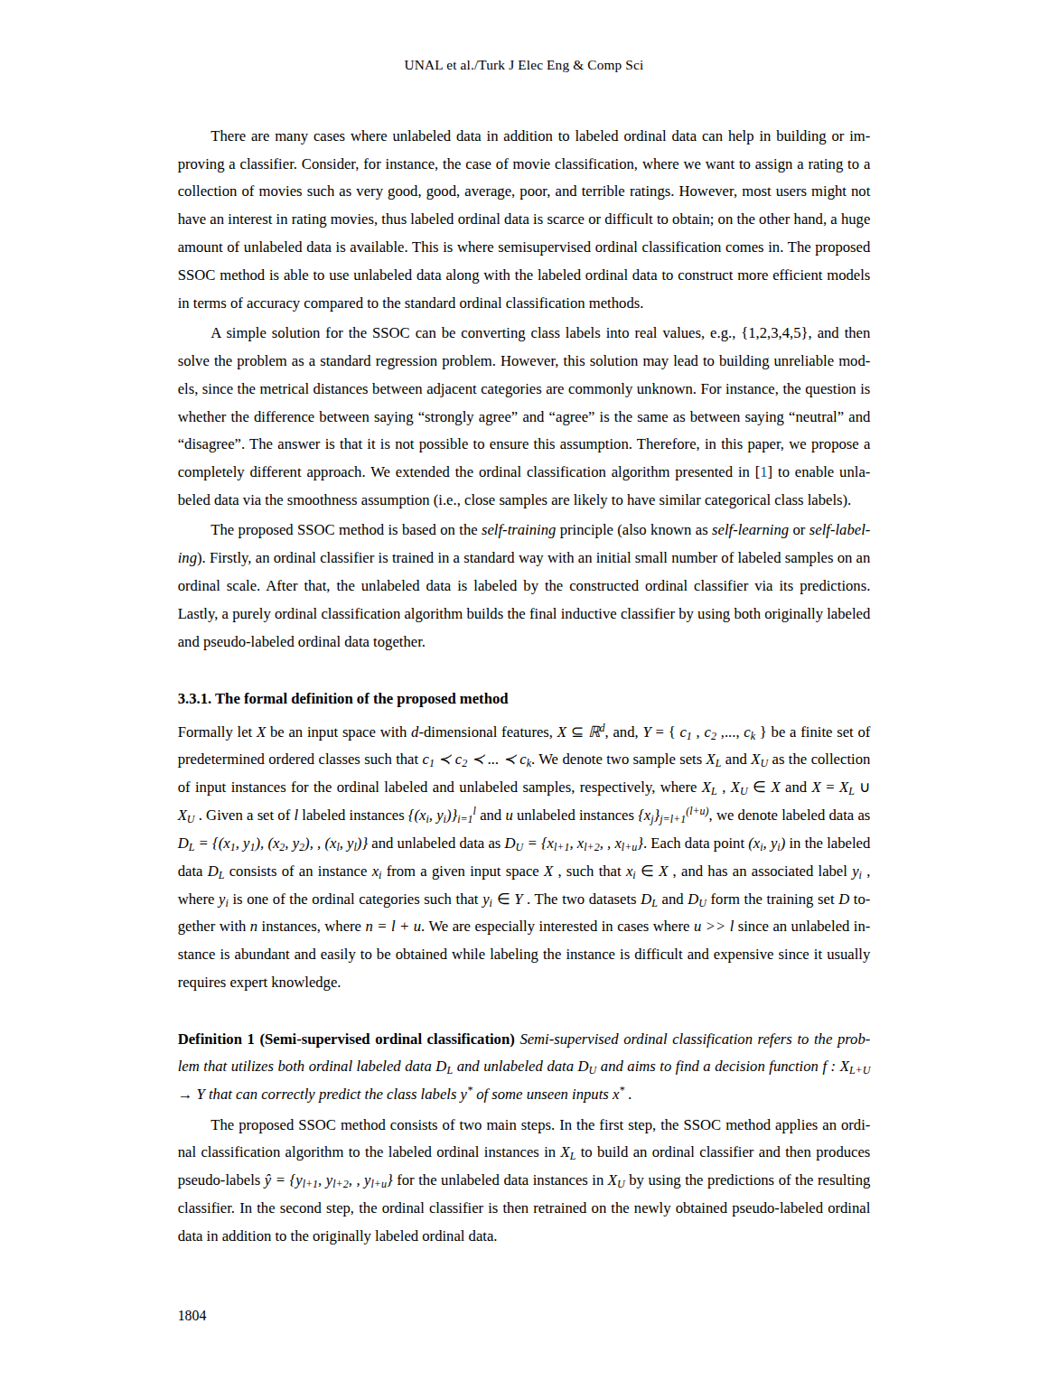UNAL et al./Turk J Elec Eng & Comp Sci
There are many cases where unlabeled data in addition to labeled ordinal data can help in building or improving a classifier. Consider, for instance, the case of movie classification, where we want to assign a rating to a collection of movies such as very good, good, average, poor, and terrible ratings. However, most users might not have an interest in rating movies, thus labeled ordinal data is scarce or difficult to obtain; on the other hand, a huge amount of unlabeled data is available. This is where semisupervised ordinal classification comes in. The proposed SSOC method is able to use unlabeled data along with the labeled ordinal data to construct more efficient models in terms of accuracy compared to the standard ordinal classification methods.
A simple solution for the SSOC can be converting class labels into real values, e.g., {1,2,3,4,5}, and then solve the problem as a standard regression problem. However, this solution may lead to building unreliable models, since the metrical distances between adjacent categories are commonly unknown. For instance, the question is whether the difference between saying “strongly agree” and “agree” is the same as between saying “neutral” and “disagree”. The answer is that it is not possible to ensure this assumption. Therefore, in this paper, we propose a completely different approach. We extended the ordinal classification algorithm presented in [1] to enable unlabeled data via the smoothness assumption (i.e., close samples are likely to have similar categorical class labels).
The proposed SSOC method is based on the self-training principle (also known as self-learning or self-labeling). Firstly, an ordinal classifier is trained in a standard way with an initial small number of labeled samples on an ordinal scale. After that, the unlabeled data is labeled by the constructed ordinal classifier via its predictions. Lastly, a purely ordinal classification algorithm builds the final inductive classifier by using both originally labeled and pseudo-labeled ordinal data together.
3.3.1. The formal definition of the proposed method
Formally let X be an input space with d-dimensional features, X ⊆ ℝd, and, Y = { c1 , c2 ,..., ck } be a finite set of predetermined ordered classes such that c1 ≺ c2 ≺ ... ≺ ck. We denote two sample sets XL and XU as the collection of input instances for the ordinal labeled and unlabeled samples, respectively, where XL , XU ∈ X and X = XL ∪ XU . Given a set of l labeled instances {(xi, yi)}i=1l and u unlabeled instances {xj}j=l+1(l+u), we denote labeled data as DL = {(x1, y1), (x2, y2), , (xl, yl)} and unlabeled data as DU = {xl+1, xl+2, , xl+u}. Each data point (xi, yi) in the labeled data DL consists of an instance xi from a given input space X , such that xi ∈ X , and has an associated label yi , where yi is one of the ordinal categories such that yi ∈ Y . The two datasets DL and DU form the training set D together with n instances, where n = l + u. We are especially interested in cases where u >> l since an unlabeled instance is abundant and easily to be obtained while labeling the instance is difficult and expensive since it usually requires expert knowledge.
Definition 1 (Semi-supervised ordinal classification) Semi-supervised ordinal classification refers to the problem that utilizes both ordinal labeled data DL and unlabeled data DU and aims to find a decision function f : XL+U → Y that can correctly predict the class labels y* of some unseen inputs x* .
The proposed SSOC method consists of two main steps. In the first step, the SSOC method applies an ordinal classification algorithm to the labeled ordinal instances in XL to build an ordinal classifier and then produces pseudo-labels ŷ = {yl+1, yl+2, , yl+u} for the unlabeled data instances in XU by using the predictions of the resulting classifier. In the second step, the ordinal classifier is then retrained on the newly obtained pseudo-labeled ordinal data in addition to the originally labeled ordinal data.
1804